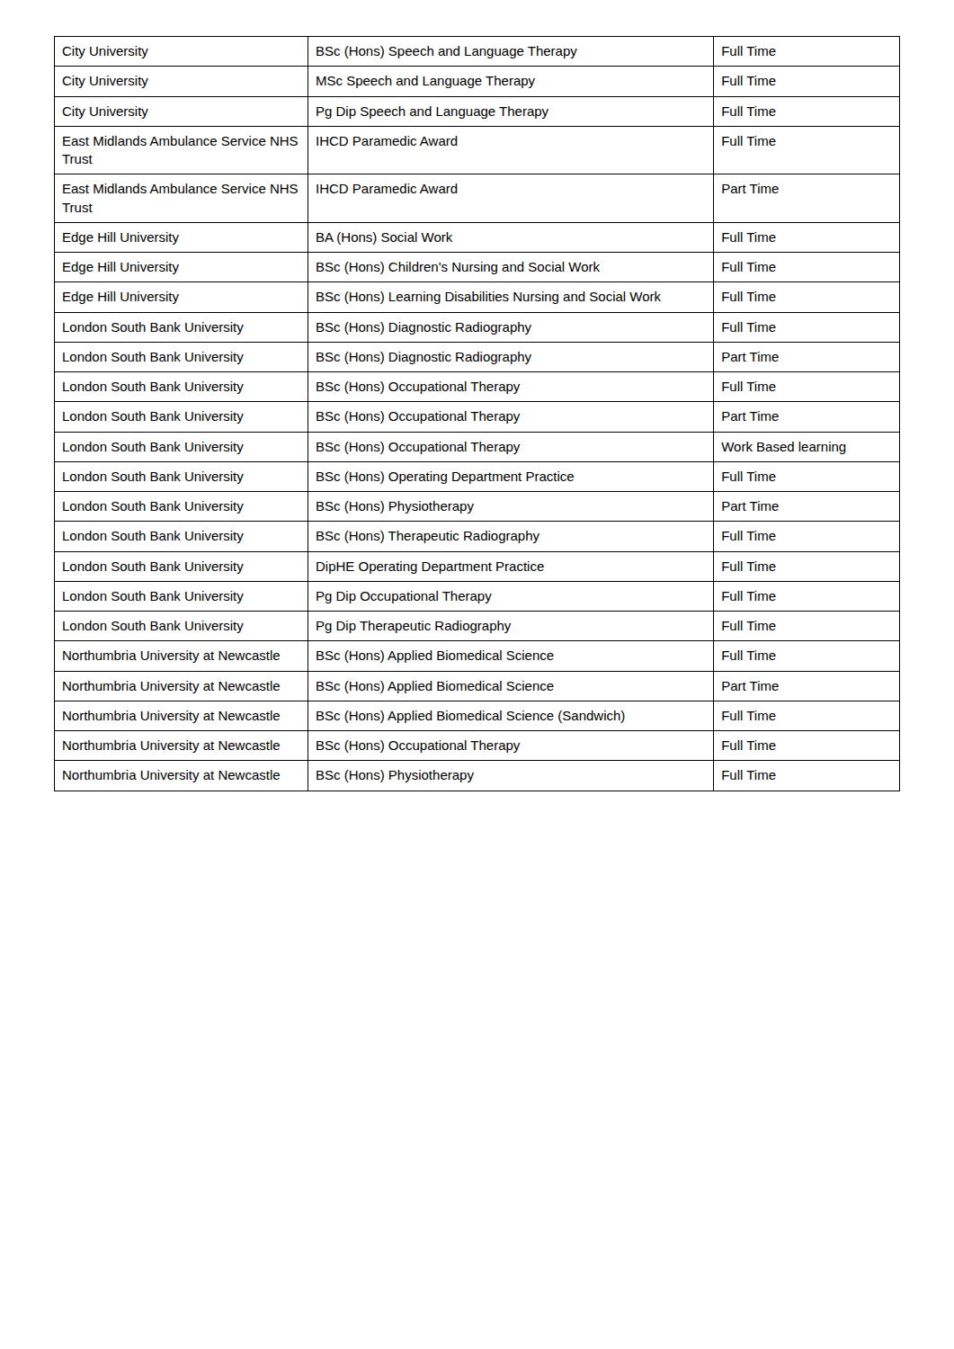| City University | BSc (Hons) Speech and Language Therapy | Full Time |
| City University | MSc Speech and Language Therapy | Full Time |
| City University | Pg Dip Speech and Language Therapy | Full Time |
| East Midlands Ambulance Service NHS Trust | IHCD Paramedic Award | Full Time |
| East Midlands Ambulance Service NHS Trust | IHCD Paramedic Award | Part Time |
| Edge Hill University | BA (Hons) Social Work | Full Time |
| Edge Hill University | BSc (Hons) Children's Nursing and Social Work | Full Time |
| Edge Hill University | BSc (Hons) Learning Disabilities Nursing and Social Work | Full Time |
| London South Bank University | BSc (Hons) Diagnostic Radiography | Full Time |
| London South Bank University | BSc (Hons) Diagnostic Radiography | Part Time |
| London South Bank University | BSc (Hons) Occupational Therapy | Full Time |
| London South Bank University | BSc (Hons) Occupational Therapy | Part Time |
| London South Bank University | BSc (Hons) Occupational Therapy | Work Based learning |
| London South Bank University | BSc (Hons) Operating Department Practice | Full Time |
| London South Bank University | BSc (Hons) Physiotherapy | Part Time |
| London South Bank University | BSc (Hons) Therapeutic Radiography | Full Time |
| London South Bank University | DipHE Operating Department Practice | Full Time |
| London South Bank University | Pg Dip Occupational Therapy | Full Time |
| London South Bank University | Pg Dip Therapeutic Radiography | Full Time |
| Northumbria University at Newcastle | BSc (Hons) Applied Biomedical Science | Full Time |
| Northumbria University at Newcastle | BSc (Hons) Applied Biomedical Science | Part Time |
| Northumbria University at Newcastle | BSc (Hons) Applied Biomedical Science (Sandwich) | Full Time |
| Northumbria University at Newcastle | BSc (Hons) Occupational Therapy | Full Time |
| Northumbria University at Newcastle | BSc (Hons) Physiotherapy | Full Time |